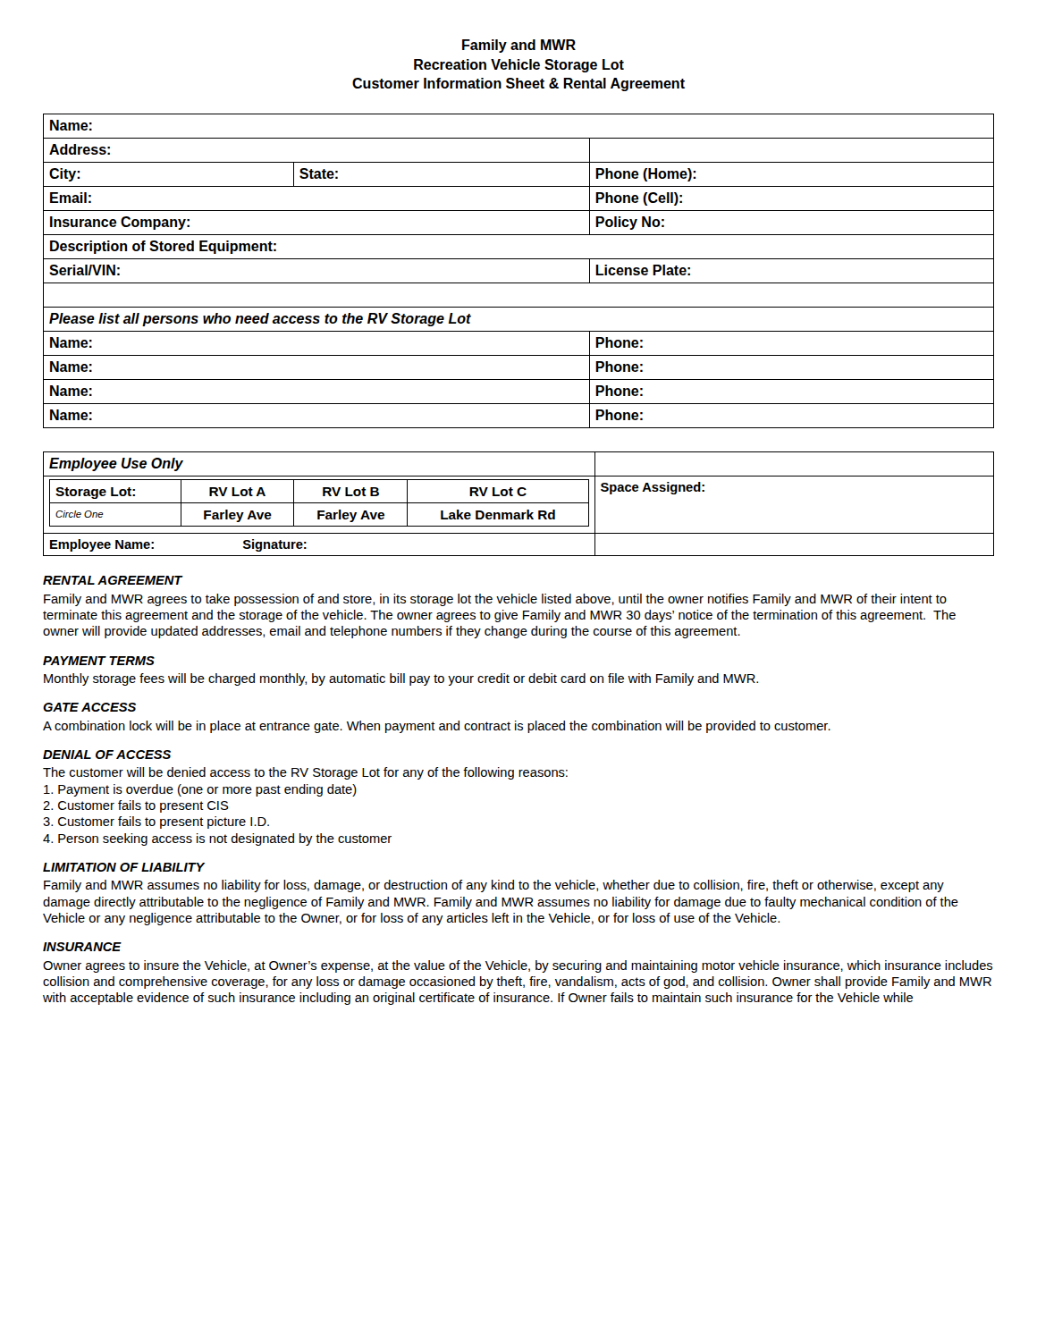Family and MWR
Recreation Vehicle Storage Lot
Customer Information Sheet & Rental Agreement
| Name: |
| Address: | |
| City: | State: | Phone (Home): |
| Email: | Phone (Cell): |
| Insurance Company: | Policy No: |
| Description of Stored Equipment: |
| Serial/VIN: | License Plate: |
| Please list all persons who need access to the RV Storage Lot |
| Name: | Phone: |
| Name: | Phone: |
| Name: | Phone: |
| Name: | Phone: |
| Employee Use Only | |
| / Storage Lot: / RV Lot A / RV Lot B / RV Lot C / / Circle One / Farley Ave / Farley Ave / Lake Denmark Rd / | Space Assigned: |
| Employee Name: Signature: | |
RENTAL AGREEMENT
Family and MWR agrees to take possession of and store, in its storage lot the vehicle listed above, until the owner notifies Family and MWR of their intent to terminate this agreement and the storage of the vehicle. The owner agrees to give Family and MWR 30 days’ notice of the termination of this agreement. The owner will provide updated addresses, email and telephone numbers if they change during the course of this agreement.
PAYMENT TERMS
Monthly storage fees will be charged monthly, by automatic bill pay to your credit or debit card on file with Family and MWR.
GATE ACCESS
A combination lock will be in place at entrance gate. When payment and contract is placed the combination will be provided to customer.
DENIAL OF ACCESS
The customer will be denied access to the RV Storage Lot for any of the following reasons:
1. Payment is overdue (one or more past ending date)
2. Customer fails to present CIS
3. Customer fails to present picture I.D.
4. Person seeking access is not designated by the customer
LIMITATION OF LIABILITY
Family and MWR assumes no liability for loss, damage, or destruction of any kind to the vehicle, whether due to collision, fire, theft or otherwise, except any damage directly attributable to the negligence of Family and MWR. Family and MWR assumes no liability for damage due to faulty mechanical condition of the Vehicle or any negligence attributable to the Owner, or for loss of any articles left in the Vehicle, or for loss of use of the Vehicle.
INSURANCE
Owner agrees to insure the Vehicle, at Owner’s expense, at the value of the Vehicle, by securing and maintaining motor vehicle insurance, which insurance includes collision and comprehensive coverage, for any loss or damage occasioned by theft, fire, vandalism, acts of god, and collision. Owner shall provide Family and MWR with acceptable evidence of such insurance including an original certificate of insurance. If Owner fails to maintain such insurance for the Vehicle while